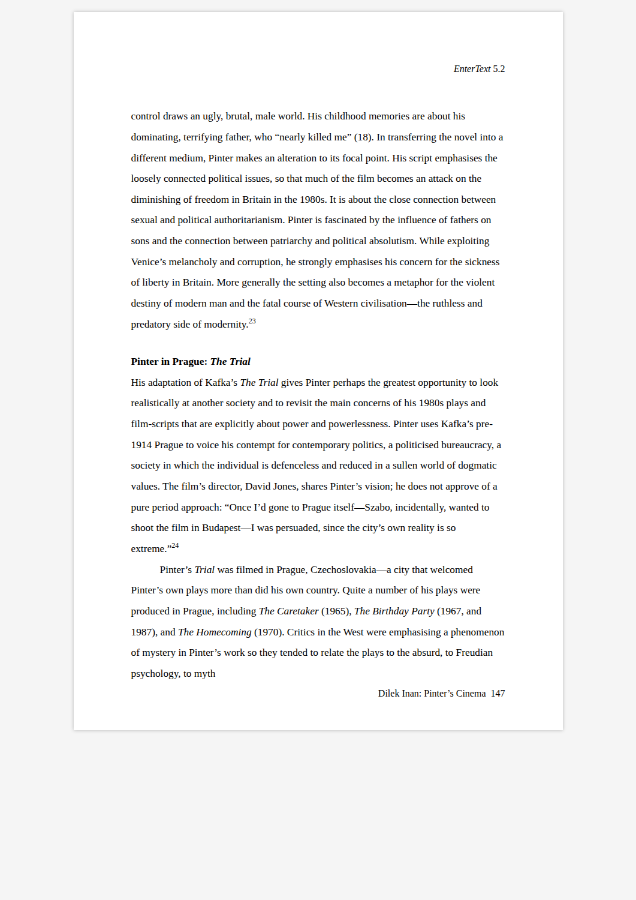EnterText 5.2
control draws an ugly, brutal, male world. His childhood memories are about his dominating, terrifying father, who “nearly killed me” (18). In transferring the novel into a different medium, Pinter makes an alteration to its focal point. His script emphasises the loosely connected political issues, so that much of the film becomes an attack on the diminishing of freedom in Britain in the 1980s. It is about the close connection between sexual and political authoritarianism. Pinter is fascinated by the influence of fathers on sons and the connection between patriarchy and political absolutism. While exploiting Venice’s melancholy and corruption, he strongly emphasises his concern for the sickness of liberty in Britain. More generally the setting also becomes a metaphor for the violent destiny of modern man and the fatal course of Western civilisation—the ruthless and predatory side of modernity.23
Pinter in Prague: The Trial
His adaptation of Kafka’s The Trial gives Pinter perhaps the greatest opportunity to look realistically at another society and to revisit the main concerns of his 1980s plays and film-scripts that are explicitly about power and powerlessness. Pinter uses Kafka’s pre-1914 Prague to voice his contempt for contemporary politics, a politicised bureaucracy, a society in which the individual is defenceless and reduced in a sullen world of dogmatic values. The film’s director, David Jones, shares Pinter’s vision; he does not approve of a pure period approach: “Once I’d gone to Prague itself—Szabo, incidentally, wanted to shoot the film in Budapest—I was persuaded, since the city’s own reality is so extreme.”24
Pinter’s Trial was filmed in Prague, Czechoslovakia—a city that welcomed Pinter’s own plays more than did his own country. Quite a number of his plays were produced in Prague, including The Caretaker (1965), The Birthday Party (1967, and 1987), and The Homecoming (1970). Critics in the West were emphasising a phenomenon of mystery in Pinter’s work so they tended to relate the plays to the absurd, to Freudian psychology, to myth
Dilek Inan: Pinter’s Cinema 147